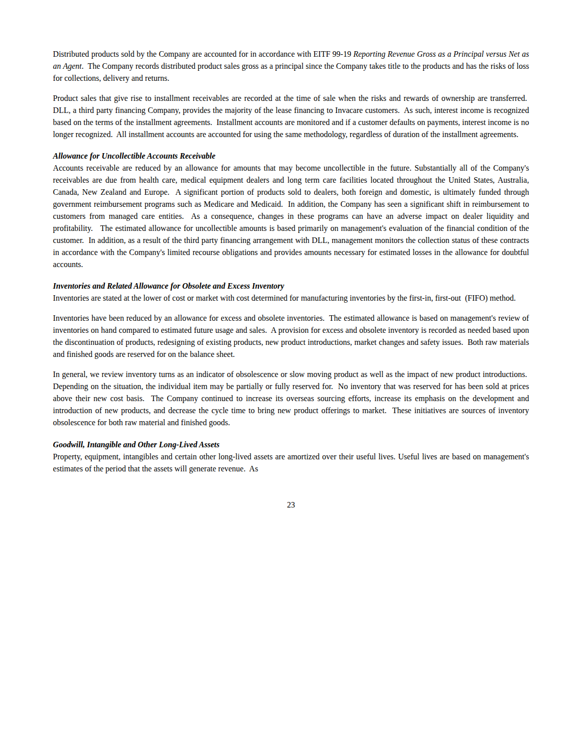Distributed products sold by the Company are accounted for in accordance with EITF 99-19 Reporting Revenue Gross as a Principal versus Net as an Agent. The Company records distributed product sales gross as a principal since the Company takes title to the products and has the risks of loss for collections, delivery and returns.
Product sales that give rise to installment receivables are recorded at the time of sale when the risks and rewards of ownership are transferred. DLL, a third party financing Company, provides the majority of the lease financing to Invacare customers. As such, interest income is recognized based on the terms of the installment agreements. Installment accounts are monitored and if a customer defaults on payments, interest income is no longer recognized. All installment accounts are accounted for using the same methodology, regardless of duration of the installment agreements.
Allowance for Uncollectible Accounts Receivable
Accounts receivable are reduced by an allowance for amounts that may become uncollectible in the future. Substantially all of the Company's receivables are due from health care, medical equipment dealers and long term care facilities located throughout the United States, Australia, Canada, New Zealand and Europe. A significant portion of products sold to dealers, both foreign and domestic, is ultimately funded through government reimbursement programs such as Medicare and Medicaid. In addition, the Company has seen a significant shift in reimbursement to customers from managed care entities. As a consequence, changes in these programs can have an adverse impact on dealer liquidity and profitability. The estimated allowance for uncollectible amounts is based primarily on management's evaluation of the financial condition of the customer. In addition, as a result of the third party financing arrangement with DLL, management monitors the collection status of these contracts in accordance with the Company's limited recourse obligations and provides amounts necessary for estimated losses in the allowance for doubtful accounts.
Inventories and Related Allowance for Obsolete and Excess Inventory
Inventories are stated at the lower of cost or market with cost determined for manufacturing inventories by the first-in, first-out (FIFO) method.
Inventories have been reduced by an allowance for excess and obsolete inventories. The estimated allowance is based on management's review of inventories on hand compared to estimated future usage and sales. A provision for excess and obsolete inventory is recorded as needed based upon the discontinuation of products, redesigning of existing products, new product introductions, market changes and safety issues. Both raw materials and finished goods are reserved for on the balance sheet.
In general, we review inventory turns as an indicator of obsolescence or slow moving product as well as the impact of new product introductions. Depending on the situation, the individual item may be partially or fully reserved for. No inventory that was reserved for has been sold at prices above their new cost basis. The Company continued to increase its overseas sourcing efforts, increase its emphasis on the development and introduction of new products, and decrease the cycle time to bring new product offerings to market. These initiatives are sources of inventory obsolescence for both raw material and finished goods.
Goodwill, Intangible and Other Long-Lived Assets
Property, equipment, intangibles and certain other long-lived assets are amortized over their useful lives. Useful lives are based on management's estimates of the period that the assets will generate revenue. As
23